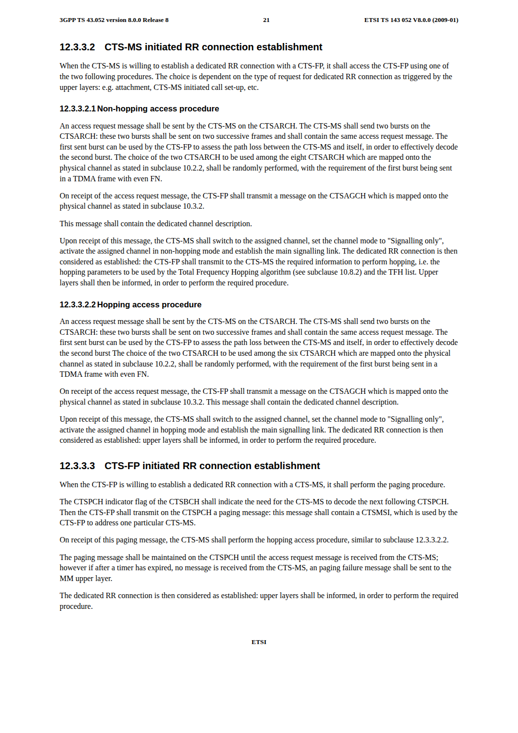3GPP TS 43.052 version 8.0.0 Release 8 21 ETSI TS 143 052 V8.0.0 (2009-01)
12.3.3.2 CTS-MS initiated RR connection establishment
When the CTS-MS is willing to establish a dedicated RR connection with a CTS-FP, it shall access the CTS-FP using one of the two following procedures. The choice is dependent on the type of request for dedicated RR connection as triggered by the upper layers: e.g. attachment, CTS-MS initiated call set-up, etc.
12.3.3.2.1 Non-hopping access procedure
An access request message shall be sent by the CTS-MS on the CTSARCH. The CTS-MS shall send two bursts on the CTSARCH: these two bursts shall be sent on two successive frames and shall contain the same access request message. The first sent burst can be used by the CTS-FP to assess the path loss between the CTS-MS and itself, in order to effectively decode the second burst. The choice of the two CTSARCH to be used among the eight CTSARCH which are mapped onto the physical channel as stated in subclause 10.2.2, shall be randomly performed, with the requirement of the first burst being sent in a TDMA frame with even FN.
On receipt of the access request message, the CTS-FP shall transmit a message on the CTSAGCH which is mapped onto the physical channel as stated in subclause 10.3.2.
This message shall contain the dedicated channel description.
Upon receipt of this message, the CTS-MS shall switch to the assigned channel, set the channel mode to "Signalling only", activate the assigned channel in non-hopping mode and establish the main signalling link. The dedicated RR connection is then considered as established: the CTS-FP shall transmit to the CTS-MS the required information to perform hopping, i.e. the hopping parameters to be used by the Total Frequency Hopping algorithm (see subclause 10.8.2) and the TFH list. Upper layers shall then be informed, in order to perform the required procedure.
12.3.3.2.2 Hopping access procedure
An access request message shall be sent by the CTS-MS on the CTSARCH. The CTS-MS shall send two bursts on the CTSARCH: these two bursts shall be sent on two successive frames and shall contain the same access request message. The first sent burst can be used by the CTS-FP to assess the path loss between the CTS-MS and itself, in order to effectively decode the second burst The choice of the two CTSARCH to be used among the six CTSARCH which are mapped onto the physical channel as stated in subclause 10.2.2, shall be randomly performed, with the requirement of the first burst being sent in a TDMA frame with even FN.
On receipt of the access request message, the CTS-FP shall transmit a message on the CTSAGCH which is mapped onto the physical channel as stated in subclause 10.3.2. This message shall contain the dedicated channel description.
Upon receipt of this message, the CTS-MS shall switch to the assigned channel, set the channel mode to "Signalling only", activate the assigned channel in hopping mode and establish the main signalling link. The dedicated RR connection is then considered as established: upper layers shall be informed, in order to perform the required procedure.
12.3.3.3 CTS-FP initiated RR connection establishment
When the CTS-FP is willing to establish a dedicated RR connection with a CTS-MS, it shall perform the paging procedure.
The CTSPCH indicator flag of the CTSBCH shall indicate the need for the CTS-MS to decode the next following CTSPCH. Then the CTS-FP shall transmit on the CTSPCH a paging message: this message shall contain a CTSMSI, which is used by the CTS-FP to address one particular CTS-MS.
On receipt of this paging message, the CTS-MS shall perform the hopping access procedure, similar to subclause 12.3.3.2.2.
The paging message shall be maintained on the CTSPCH until the access request message is received from the CTS-MS; however if after a timer has expired, no message is received from the CTS-MS, an paging failure message shall be sent to the MM upper layer.
The dedicated RR connection is then considered as established: upper layers shall be informed, in order to perform the required procedure.
ETSI